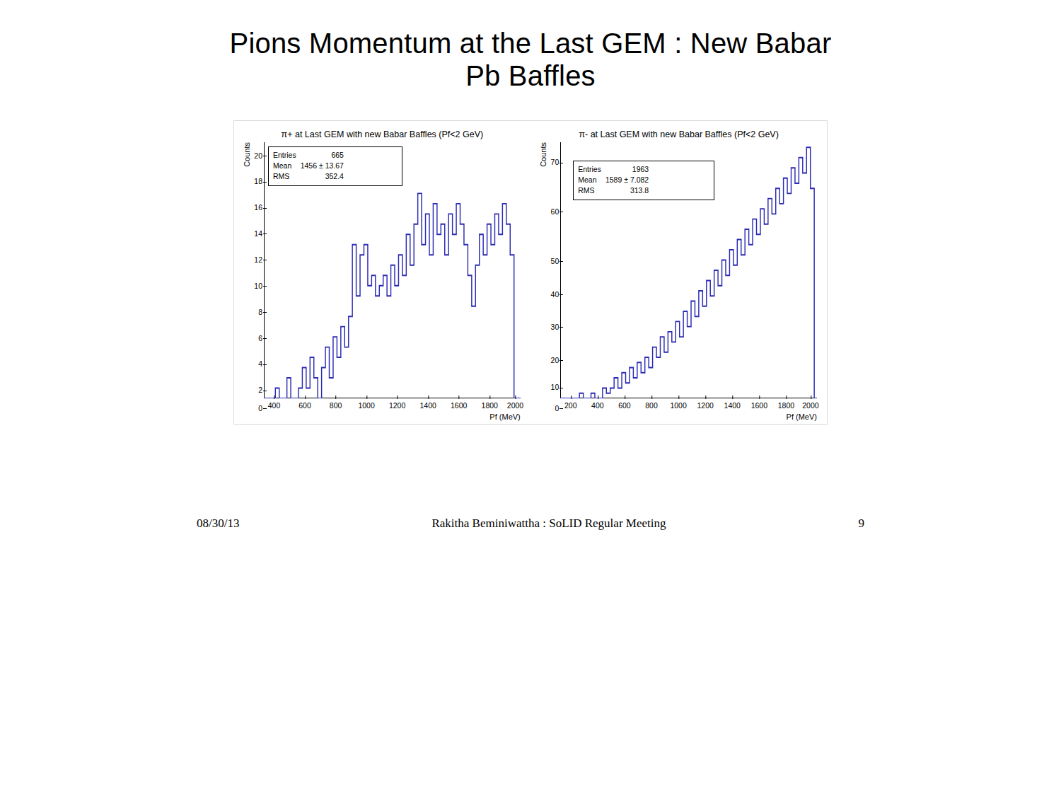Pions Momentum at the Last GEM : New Babar
Pb Baffles
π+ at Last GEM with new Babar Baffles (Pf<2 GeV)
Counts
20
18
16
14
12
10
8
6
4
2
0
| Entries | 665 |
| Mean | 1456 ± 13.67 |
| RMS | 352.4 |
400
600
800
1000
1200
1400
1600
1800
2000
Pf (MeV)
π- at Last GEM with new Babar Baffles (Pf<2 GeV)
Counts
70
60
50
40
30
20
10
0
| Entries | 1963 |
| Mean | 1589 ± 7.082 |
| RMS | 313.8 |
200
400
600
800
1000
1200
1400
1600
1800
2000
Pf (MeV)
08/30/13
Rakitha Beminiwattha : SoLID Regular Meeting
9